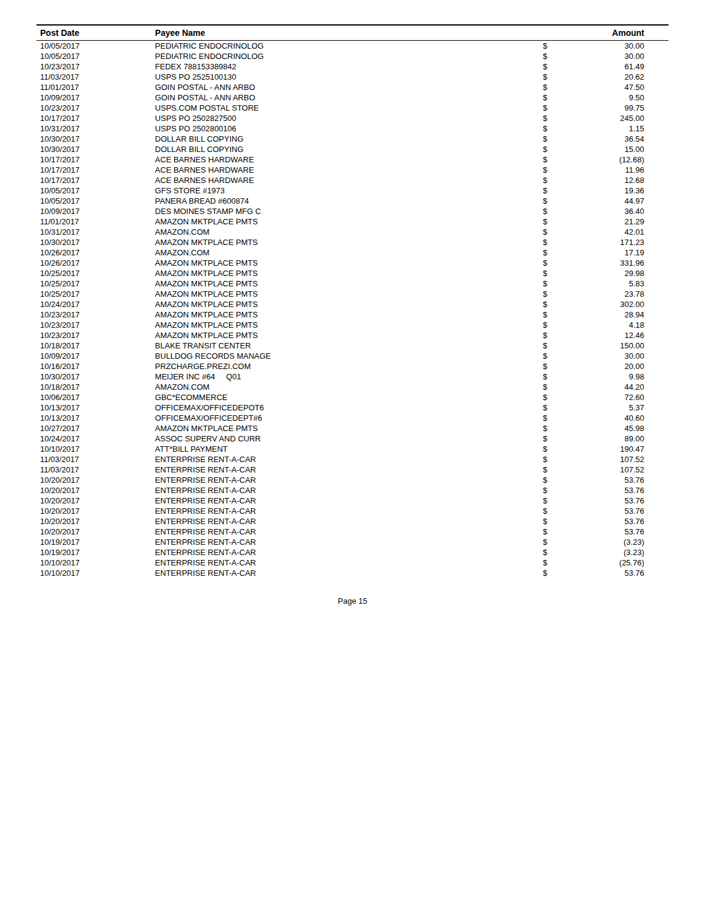| Post Date | Payee Name | Amount |
| --- | --- | --- |
| 10/05/2017 | PEDIATRIC ENDOCRINOLOG | $ | 30.00 |
| 10/05/2017 | PEDIATRIC ENDOCRINOLOG | $ | 30.00 |
| 10/23/2017 | FEDEX 788153389842 | $ | 61.49 |
| 11/03/2017 | USPS PO 2525100130 | $ | 20.62 |
| 11/01/2017 | GOIN POSTAL - ANN ARBO | $ | 47.50 |
| 10/09/2017 | GOIN POSTAL - ANN ARBO | $ | 9.50 |
| 10/23/2017 | USPS.COM POSTAL STORE | $ | 99.75 |
| 10/17/2017 | USPS PO 2502827500 | $ | 245.00 |
| 10/31/2017 | USPS PO 2502800106 | $ | 1.15 |
| 10/30/2017 | DOLLAR BILL COPYING | $ | 36.54 |
| 10/30/2017 | DOLLAR BILL COPYING | $ | 15.00 |
| 10/17/2017 | ACE BARNES HARDWARE | $ | (12.68) |
| 10/17/2017 | ACE BARNES HARDWARE | $ | 11.96 |
| 10/17/2017 | ACE BARNES HARDWARE | $ | 12.68 |
| 10/05/2017 | GFS STORE #1973 | $ | 19.36 |
| 10/05/2017 | PANERA BREAD #600874 | $ | 44.97 |
| 10/09/2017 | DES MOINES STAMP MFG C | $ | 36.40 |
| 11/01/2017 | AMAZON MKTPLACE PMTS | $ | 21.29 |
| 10/31/2017 | AMAZON.COM | $ | 42.01 |
| 10/30/2017 | AMAZON MKTPLACE PMTS | $ | 171.23 |
| 10/26/2017 | AMAZON.COM | $ | 17.19 |
| 10/26/2017 | AMAZON MKTPLACE PMTS | $ | 331.96 |
| 10/25/2017 | AMAZON MKTPLACE PMTS | $ | 29.98 |
| 10/25/2017 | AMAZON MKTPLACE PMTS | $ | 5.83 |
| 10/25/2017 | AMAZON MKTPLACE PMTS | $ | 23.78 |
| 10/24/2017 | AMAZON MKTPLACE PMTS | $ | 302.00 |
| 10/23/2017 | AMAZON MKTPLACE PMTS | $ | 28.94 |
| 10/23/2017 | AMAZON MKTPLACE PMTS | $ | 4.18 |
| 10/23/2017 | AMAZON MKTPLACE PMTS | $ | 12.46 |
| 10/18/2017 | BLAKE TRANSIT CENTER | $ | 150.00 |
| 10/09/2017 | BULLDOG RECORDS MANAGE | $ | 30.00 |
| 10/16/2017 | PRZCHARGE.PREZI.COM | $ | 20.00 |
| 10/30/2017 | MEIJER INC #64 Q01 | $ | 9.98 |
| 10/18/2017 | AMAZON.COM | $ | 44.20 |
| 10/06/2017 | GBC*ECOMMERCE | $ | 72.60 |
| 10/13/2017 | OFFICEMAX/OFFICEDEPOT6 | $ | 5.37 |
| 10/13/2017 | OFFICEMAX/OFFICEDEPT#6 | $ | 40.60 |
| 10/27/2017 | AMAZON MKTPLACE PMTS | $ | 45.98 |
| 10/24/2017 | ASSOC SUPERV AND CURR | $ | 89.00 |
| 10/10/2017 | ATT*BILL PAYMENT | $ | 190.47 |
| 11/03/2017 | ENTERPRISE RENT-A-CAR | $ | 107.52 |
| 11/03/2017 | ENTERPRISE RENT-A-CAR | $ | 107.52 |
| 10/20/2017 | ENTERPRISE RENT-A-CAR | $ | 53.76 |
| 10/20/2017 | ENTERPRISE RENT-A-CAR | $ | 53.76 |
| 10/20/2017 | ENTERPRISE RENT-A-CAR | $ | 53.76 |
| 10/20/2017 | ENTERPRISE RENT-A-CAR | $ | 53.76 |
| 10/20/2017 | ENTERPRISE RENT-A-CAR | $ | 53.76 |
| 10/20/2017 | ENTERPRISE RENT-A-CAR | $ | 53.76 |
| 10/19/2017 | ENTERPRISE RENT-A-CAR | $ | (3.23) |
| 10/19/2017 | ENTERPRISE RENT-A-CAR | $ | (3.23) |
| 10/10/2017 | ENTERPRISE RENT-A-CAR | $ | (25.76) |
| 10/10/2017 | ENTERPRISE RENT-A-CAR | $ | 53.76 |
Page 15